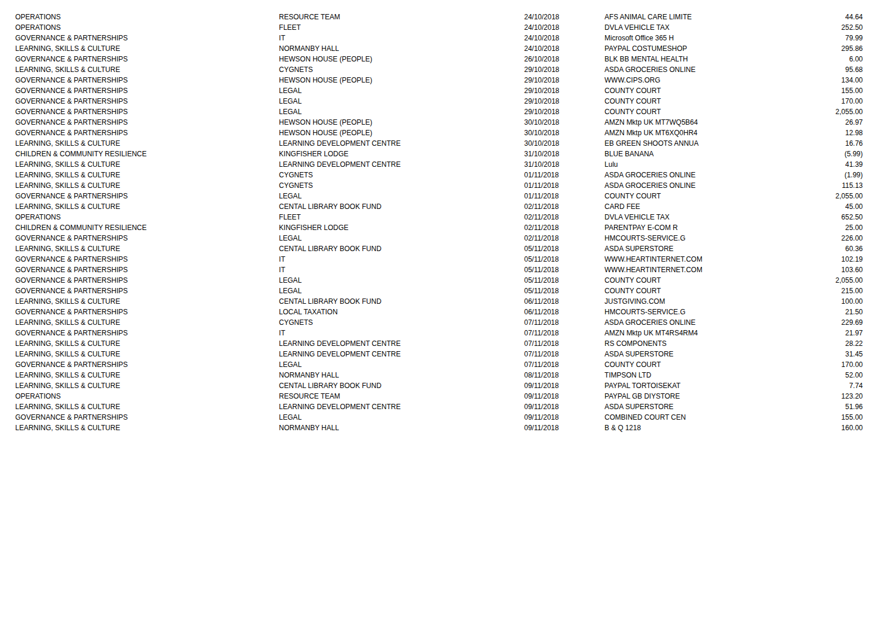| OPERATIONS | RESOURCE TEAM | 24/10/2018 | AFS ANIMAL CARE LIMITE | 44.64 |
| OPERATIONS | FLEET | 24/10/2018 | DVLA VEHICLE TAX | 252.50 |
| GOVERNANCE & PARTNERSHIPS | IT | 24/10/2018 | Microsoft Office 365 H | 79.99 |
| LEARNING, SKILLS & CULTURE | NORMANBY HALL | 24/10/2018 | PAYPAL COSTUMESHOP | 295.86 |
| GOVERNANCE & PARTNERSHIPS | HEWSON HOUSE (PEOPLE) | 26/10/2018 | BLK BB MENTAL HEALTH | 6.00 |
| LEARNING, SKILLS & CULTURE | CYGNETS | 29/10/2018 | ASDA GROCERIES ONLINE | 95.68 |
| GOVERNANCE & PARTNERSHIPS | HEWSON HOUSE (PEOPLE) | 29/10/2018 | WWW.CIPS.ORG | 134.00 |
| GOVERNANCE & PARTNERSHIPS | LEGAL | 29/10/2018 | COUNTY COURT | 155.00 |
| GOVERNANCE & PARTNERSHIPS | LEGAL | 29/10/2018 | COUNTY COURT | 170.00 |
| GOVERNANCE & PARTNERSHIPS | LEGAL | 29/10/2018 | COUNTY COURT | 2,055.00 |
| GOVERNANCE & PARTNERSHIPS | HEWSON HOUSE (PEOPLE) | 30/10/2018 | AMZN Mktp UK MT7WQ5B64 | 26.97 |
| GOVERNANCE & PARTNERSHIPS | HEWSON HOUSE (PEOPLE) | 30/10/2018 | AMZN Mktp UK MT6XQ0HR4 | 12.98 |
| LEARNING, SKILLS & CULTURE | LEARNING DEVELOPMENT CENTRE | 30/10/2018 | EB GREEN SHOOTS ANNUA | 16.76 |
| CHILDREN & COMMUNITY RESILIENCE | KINGFISHER LODGE | 31/10/2018 | BLUE BANANA | (5.99) |
| LEARNING, SKILLS & CULTURE | LEARNING DEVELOPMENT CENTRE | 31/10/2018 | Lulu | 41.39 |
| LEARNING, SKILLS & CULTURE | CYGNETS | 01/11/2018 | ASDA GROCERIES ONLINE | (1.99) |
| LEARNING, SKILLS & CULTURE | CYGNETS | 01/11/2018 | ASDA GROCERIES ONLINE | 115.13 |
| GOVERNANCE & PARTNERSHIPS | LEGAL | 01/11/2018 | COUNTY COURT | 2,055.00 |
| LEARNING, SKILLS & CULTURE | CENTAL LIBRARY BOOK FUND | 02/11/2018 | CARD FEE | 45.00 |
| OPERATIONS | FLEET | 02/11/2018 | DVLA VEHICLE TAX | 652.50 |
| CHILDREN & COMMUNITY RESILIENCE | KINGFISHER LODGE | 02/11/2018 | PARENTPAY E-COM R | 25.00 |
| GOVERNANCE & PARTNERSHIPS | LEGAL | 02/11/2018 | HMCOURTS-SERVICE.G | 226.00 |
| LEARNING, SKILLS & CULTURE | CENTAL LIBRARY BOOK FUND | 05/11/2018 | ASDA SUPERSTORE | 60.36 |
| GOVERNANCE & PARTNERSHIPS | IT | 05/11/2018 | WWW.HEARTINTERNET.COM | 102.19 |
| GOVERNANCE & PARTNERSHIPS | IT | 05/11/2018 | WWW.HEARTINTERNET.COM | 103.60 |
| GOVERNANCE & PARTNERSHIPS | LEGAL | 05/11/2018 | COUNTY COURT | 2,055.00 |
| GOVERNANCE & PARTNERSHIPS | LEGAL | 05/11/2018 | COUNTY COURT | 215.00 |
| LEARNING, SKILLS & CULTURE | CENTAL LIBRARY BOOK FUND | 06/11/2018 | JUSTGIVING.COM | 100.00 |
| GOVERNANCE & PARTNERSHIPS | LOCAL TAXATION | 06/11/2018 | HMCOURTS-SERVICE.G | 21.50 |
| LEARNING, SKILLS & CULTURE | CYGNETS | 07/11/2018 | ASDA GROCERIES ONLINE | 229.69 |
| GOVERNANCE & PARTNERSHIPS | IT | 07/11/2018 | AMZN Mktp UK MT4RS4RM4 | 21.97 |
| LEARNING, SKILLS & CULTURE | LEARNING DEVELOPMENT CENTRE | 07/11/2018 | RS COMPONENTS | 28.22 |
| LEARNING, SKILLS & CULTURE | LEARNING DEVELOPMENT CENTRE | 07/11/2018 | ASDA SUPERSTORE | 31.45 |
| GOVERNANCE & PARTNERSHIPS | LEGAL | 07/11/2018 | COUNTY COURT | 170.00 |
| LEARNING, SKILLS & CULTURE | NORMANBY HALL | 08/11/2018 | TIMPSON LTD | 52.00 |
| LEARNING, SKILLS & CULTURE | CENTAL LIBRARY BOOK FUND | 09/11/2018 | PAYPAL TORTOISEKAT | 7.74 |
| OPERATIONS | RESOURCE TEAM | 09/11/2018 | PAYPAL GB DIYSTORE | 123.20 |
| LEARNING, SKILLS & CULTURE | LEARNING DEVELOPMENT CENTRE | 09/11/2018 | ASDA SUPERSTORE | 51.96 |
| GOVERNANCE & PARTNERSHIPS | LEGAL | 09/11/2018 | COMBINED COURT CEN | 155.00 |
| LEARNING, SKILLS & CULTURE | NORMANBY HALL | 09/11/2018 | B & Q 1218 | 160.00 |